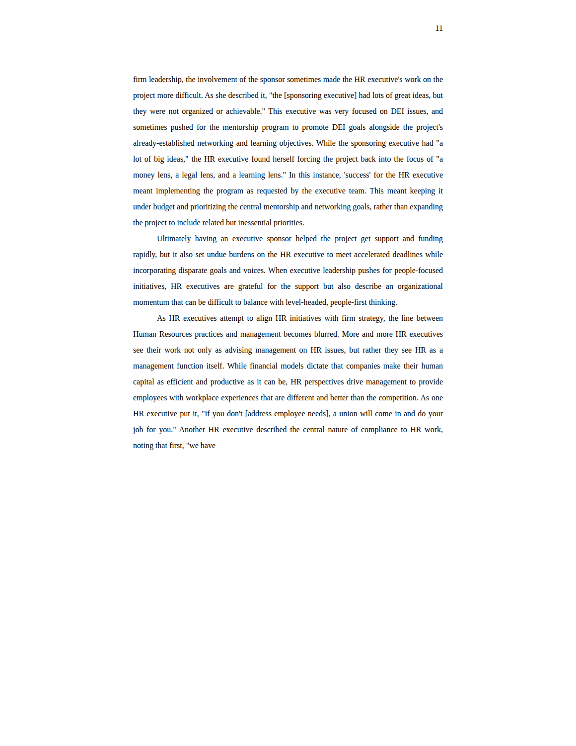11
firm leadership, the involvement of the sponsor sometimes made the HR executive's work on the project more difficult. As she described it, "the [sponsoring executive] had lots of great ideas, but they were not organized or achievable." This executive was very focused on DEI issues, and sometimes pushed for the mentorship program to promote DEI goals alongside the project's already-established networking and learning objectives. While the sponsoring executive had "a lot of big ideas," the HR executive found herself forcing the project back into the focus of "a money lens, a legal lens, and a learning lens." In this instance, 'success' for the HR executive meant implementing the program as requested by the executive team. This meant keeping it under budget and prioritizing the central mentorship and networking goals, rather than expanding the project to include related but inessential priorities.
Ultimately having an executive sponsor helped the project get support and funding rapidly, but it also set undue burdens on the HR executive to meet accelerated deadlines while incorporating disparate goals and voices. When executive leadership pushes for people-focused initiatives, HR executives are grateful for the support but also describe an organizational momentum that can be difficult to balance with level-headed, people-first thinking.
As HR executives attempt to align HR initiatives with firm strategy, the line between Human Resources practices and management becomes blurred. More and more HR executives see their work not only as advising management on HR issues, but rather they see HR as a management function itself. While financial models dictate that companies make their human capital as efficient and productive as it can be, HR perspectives drive management to provide employees with workplace experiences that are different and better than the competition. As one HR executive put it, "if you don't [address employee needs], a union will come in and do your job for you." Another HR executive described the central nature of compliance to HR work, noting that first, "we have